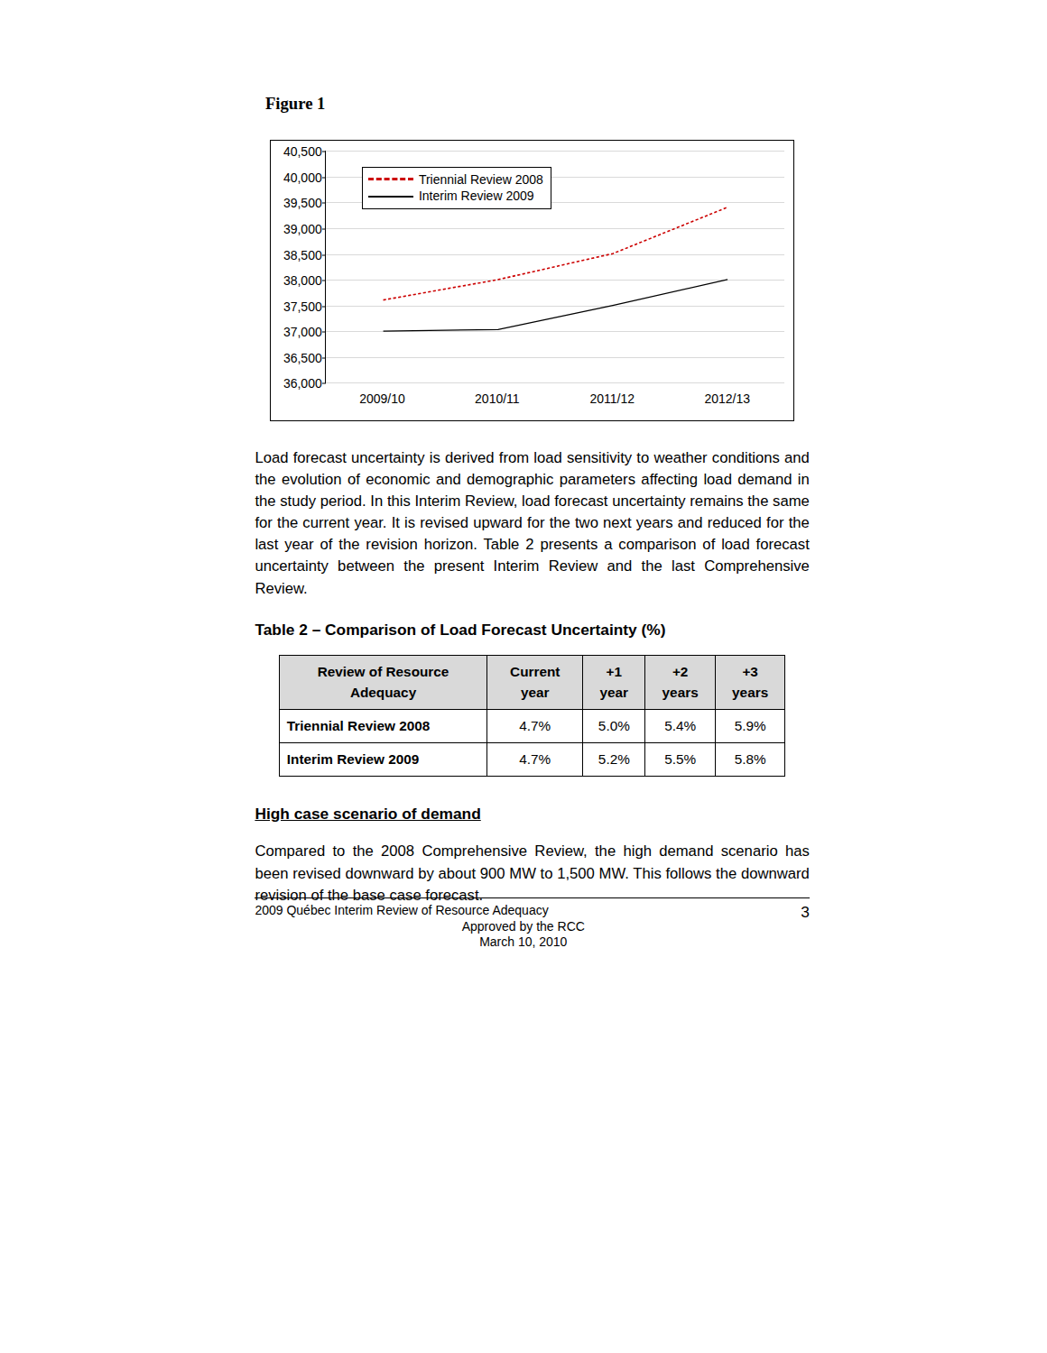Figure 1
Triennial Review 2008
Interim Review 2009
40,500
40,000
39,500
39,000
38,500
38,000
37,500
37,000
36,500
36,000
2009/10 2010/11 2011/12 2012/13
Load forecast uncertainty is derived from load sensitivity to weather conditions and the evolution of economic and demographic parameters affecting load demand in the study period. In this Interim Review, load forecast uncertainty remains the same for the current year. It is revised upward for the two next years and reduced for the last year of the revision horizon. Table 2 presents a comparison of load forecast uncertainty between the present Interim Review and the last Comprehensive Review.
Table 2 – Comparison of Load Forecast Uncertainty (%)
| Review of Resource Adequacy | Current year | +1 year | +2 years | +3 years |
| --- | --- | --- | --- | --- |
| Triennial Review 2008 | 4.7% | 5.0% | 5.4% | 5.9% |
| Interim Review 2009 | 4.7% | 5.2% | 5.5% | 5.8% |
High case scenario of demand
Compared to the 2008 Comprehensive Review, the high demand scenario has been revised downward by about 900 MW to 1,500 MW. This follows the downward revision of the base case forecast.
2009 Québec Interim Review of Resource Adequacy
Approved by the RCC
March 10, 2010
3